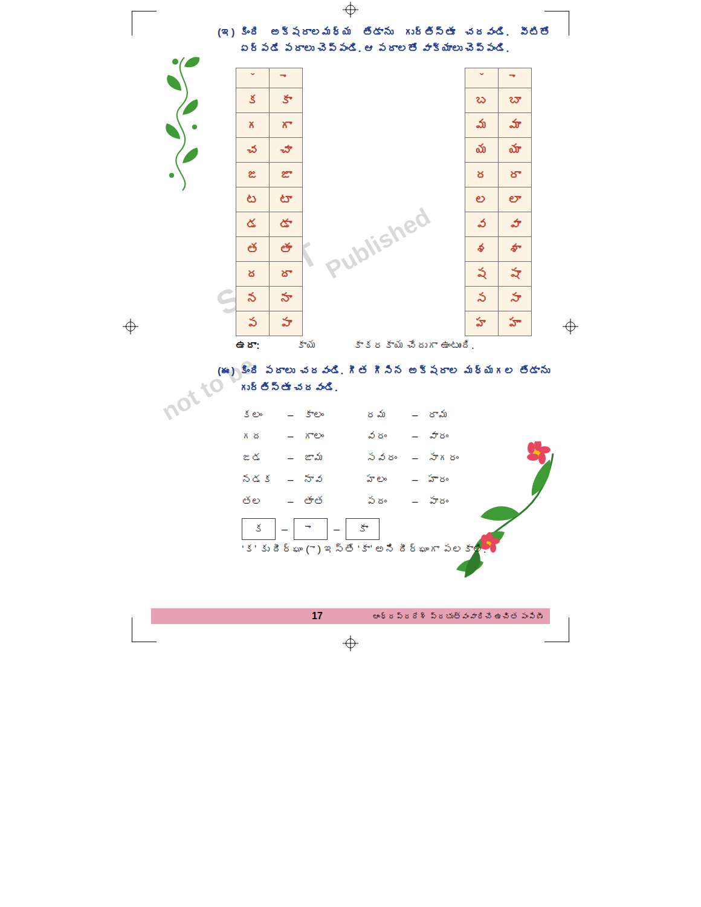SCERT Published not to be
(ఇ) కింది అక్షరాలమధ్య తేడాను గుర్తిస్తూ చదవండి. వీటితో ఏర్పడే పదాలు చెప్పండి. ఆ పదాలతో వాక్యాలు చెప్పండి.
| ˇ | ా |
| క | కా |
| గ | గా |
| చ | చా |
| జ | జా |
| ట | టా |
| డ | డా |
| త | తా |
| ద | దా |
| న | నా |
| ప | పా |
| ˇ | ా |
| బ | బా |
| మ | మా |
| య | యా |
| ర | రా |
| ల | లా |
| వ | వా |
| శ | శా |
| ష | షా |
| స | సా |
| హ | హా |
ఉదా: కాయ కాకరకాయ చేదుగా ఉంటుంది.
(ఈ) కింది పదాలు చదవండి. గీత గీసిన అక్షరాల మధ్యగల తేడాను గుర్తిస్తూ చదవండి.
కలం–కాలం గద–గాలం జడ–జామ నడక–నావ తల–తాత
రమ–రామ వరం–వారం సవరం–సాగరం హలం–హారం పదం–పాదం
క – ా – కా
‘క’ కు దీర్ఘం ( ా ) ఇస్తే ‘కా’ అని దీర్ఘంగా పలకాలి.
17 ఆంధ్రప్రదేశ్ ప్రభుత్వంవారిచే ఉచిత పంపిణీ